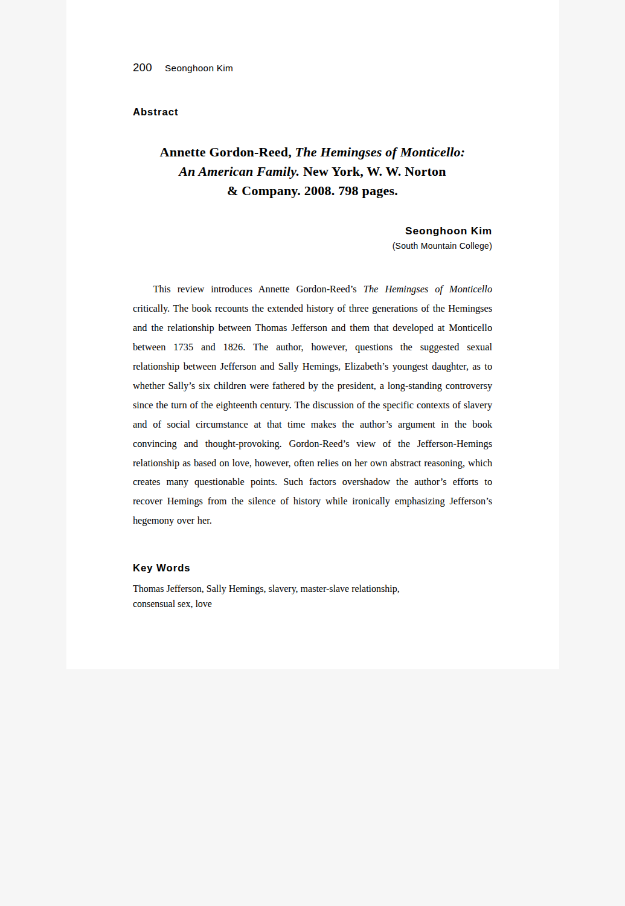200 Seonghoon Kim
Abstract
Annette Gordon-Reed, The Hemingses of Monticello:
An American Family. New York, W. W. Norton
& Company. 2008. 798 pages.
Seonghoon Kim
(South Mountain College)
This review introduces Annette Gordon-Reed’s The Hemingses of Monticello critically. The book recounts the extended history of three generations of the Hemingses and the relationship between Thomas Jefferson and them that developed at Monticello between 1735 and 1826. The author, however, questions the suggested sexual relationship between Jefferson and Sally Hemings, Elizabeth’s youngest daughter, as to whether Sally’s six children were fathered by the president, a long-standing controversy since the turn of the eighteenth century. The discussion of the specific contexts of slavery and of social circumstance at that time makes the author’s argument in the book convincing and thought-provoking. Gordon-Reed’s view of the Jefferson-Hemings relationship as based on love, however, often relies on her own abstract reasoning, which creates many questionable points. Such factors overshadow the author’s efforts to recover Hemings from the silence of history while ironically emphasizing Jefferson’s hegemony over her.
Key Words
Thomas Jefferson, Sally Hemings, slavery, master-slave relationship,
consensual sex, love